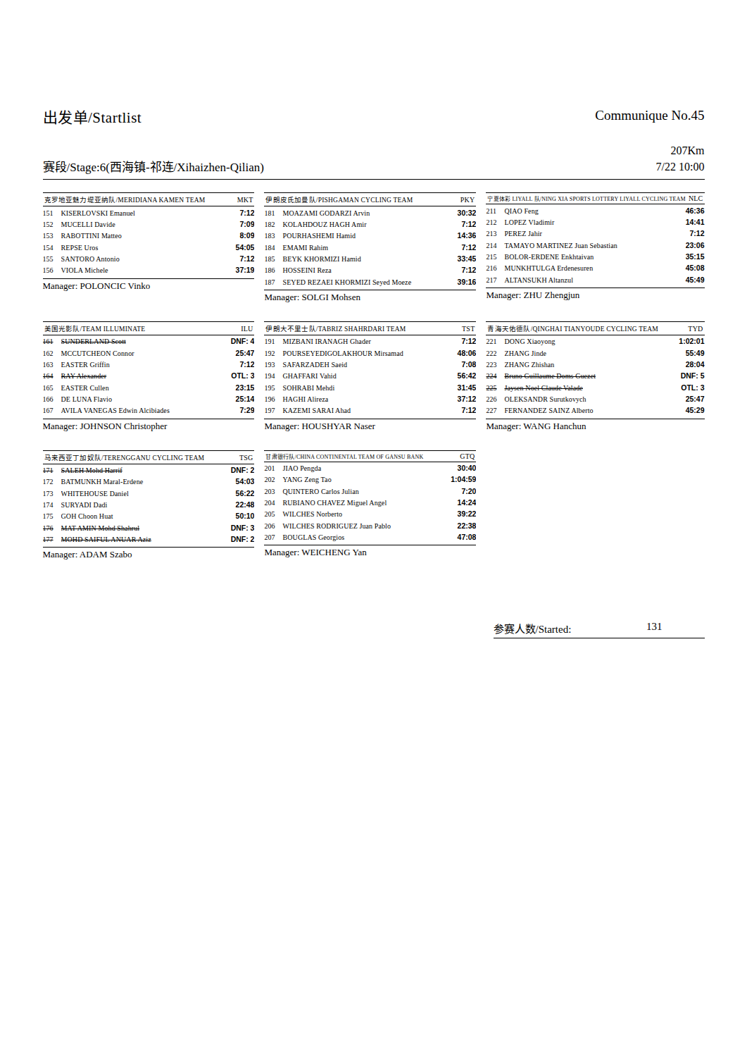出发单/Startlist
Communique No.45
赛段/Stage:6(西海镇-祁连/Xihaizhen-Qilian)
207Km
7/22 10:00
克罗地亚魅力堤亚纳队/MERIDIANA KAMEN TEAM MKT
| 151 | KISERLOVSKI Emanuel | 7:12 |
| 152 | MUCELLI Davide | 7:09 |
| 153 | RABOTTINI Matteo | 8:09 |
| 154 | REPSE Uros | 54:05 |
| 155 | SANTORO Antonio | 7:12 |
| 156 | VIOLA Michele | 37:19 |
Manager: POLONCIC Vinko
伊朗皮氏加曼队/PISHGAMAN CYCLING TEAM PKY
| 181 | MOAZAMI GODARZI Arvin | 30:32 |
| 182 | KOLAHDOUZ HAGH Amir | 7:12 |
| 183 | POURHASHEMI Hamid | 14:36 |
| 184 | EMAMI Rahim | 7:12 |
| 185 | BEYK KHORMIZI Hamid | 33:45 |
| 186 | HOSSEINI Reza | 7:12 |
| 187 | SEYED REZAEI KHORMIZI Seyed Moeze | 39:16 |
Manager: SOLGI Mohsen
宁夏体彩 LIYALL 队/NING XIA SPORTS LOTTERY LIYALL CYCLING TEAM NLC
| 211 | QIAO Feng | 46:36 |
| 212 | LOPEZ Vladimir | 14:41 |
| 213 | PEREZ Jahir | 7:12 |
| 214 | TAMAYO MARTINEZ Juan Sebastian | 23:06 |
| 215 | BOLOR-ERDENE Enkhtaivan | 35:15 |
| 216 | MUNKHTULGA Erdenesuren | 45:08 |
| 217 | ALTANSUKH Altanzul | 45:49 |
Manager: ZHU Zhengjun
美国光影队/TEAM ILLUMINATE ILU
| 161 | SUNDERLAND Scott | DNF: 4 |
| 162 | MCCUTCHEON Connor | 25:47 |
| 163 | EASTER Griffin | 7:12 |
| 164 | RAY Alexander | OTL: 3 |
| 165 | EASTER Cullen | 23:15 |
| 166 | DE LUNA Flavio | 25:14 |
| 167 | AVILA VANEGAS Edwin Alcibiades | 7:29 |
Manager: JOHNSON Christopher
伊朗大不里士队/TABRIZ SHAHRDARI TEAM TST
| 191 | MIZBANI IRANAGH Ghader | 7:12 |
| 192 | POURSEYEDIGOLAKHOUR Mirsamad | 48:06 |
| 193 | SAFARZADEH Saeid | 7:08 |
| 194 | GHAFFARI Vahid | 56:42 |
| 195 | SOHRABI Mehdi | 31:45 |
| 196 | HAGHI Alireza | 37:12 |
| 197 | KAZEMI SARAI Ahad | 7:12 |
Manager: HOUSHYAR Naser
青海天佑德队/QINGHAI TIANYOUDE CYCLING TEAM TYD
| 221 | DONG Xiaoyong | 1:02:01 |
| 222 | ZHANG Jinde | 55:49 |
| 223 | ZHANG Zhishan | 28:04 |
| 224 | Bruno Guillaume Doms Guezet | DNF: 5 |
| 225 | Jaysen Noel Claude Valade | OTL: 3 |
| 226 | OLEKSANDR Surutkovych | 25:47 |
| 227 | FERNANDEZ SAINZ Alberto | 45:29 |
Manager: WANG Hanchun
马来西亚丁加奴队/TERENGGANU CYCLING TEAM TSG
| 171 | SALEH Mohd Harrif | DNF: 2 |
| 172 | BATMUNKH Maral-Erdene | 54:03 |
| 173 | WHITEHOUSE Daniel | 56:22 |
| 174 | SURYADI Dadi | 22:48 |
| 175 | GOH Choon Huat | 50:10 |
| 176 | MAT AMIN Mohd Shahrul | DNF: 3 |
| 177 | MOHD SAIFUL ANUAR Aziz | DNF: 2 |
Manager: ADAM Szabo
甘肃银行队/CHINA CONTINENTAL TEAM OF GANSU BANK GTQ
| 201 | JIAO Pengda | 30:40 |
| 202 | YANG Zeng Tao | 1:04:59 |
| 203 | QUINTERO Carlos Julian | 7:20 |
| 204 | RUBIANO CHAVEZ Miguel Angel | 14:24 |
| 205 | WILCHES Norberto | 39:22 |
| 206 | WILCHES RODRIGUEZ Juan Pablo | 22:38 |
| 207 | BOUGLAS Georgios | 47:08 |
Manager: WEICHENG Yan
参赛人数/Started: 131